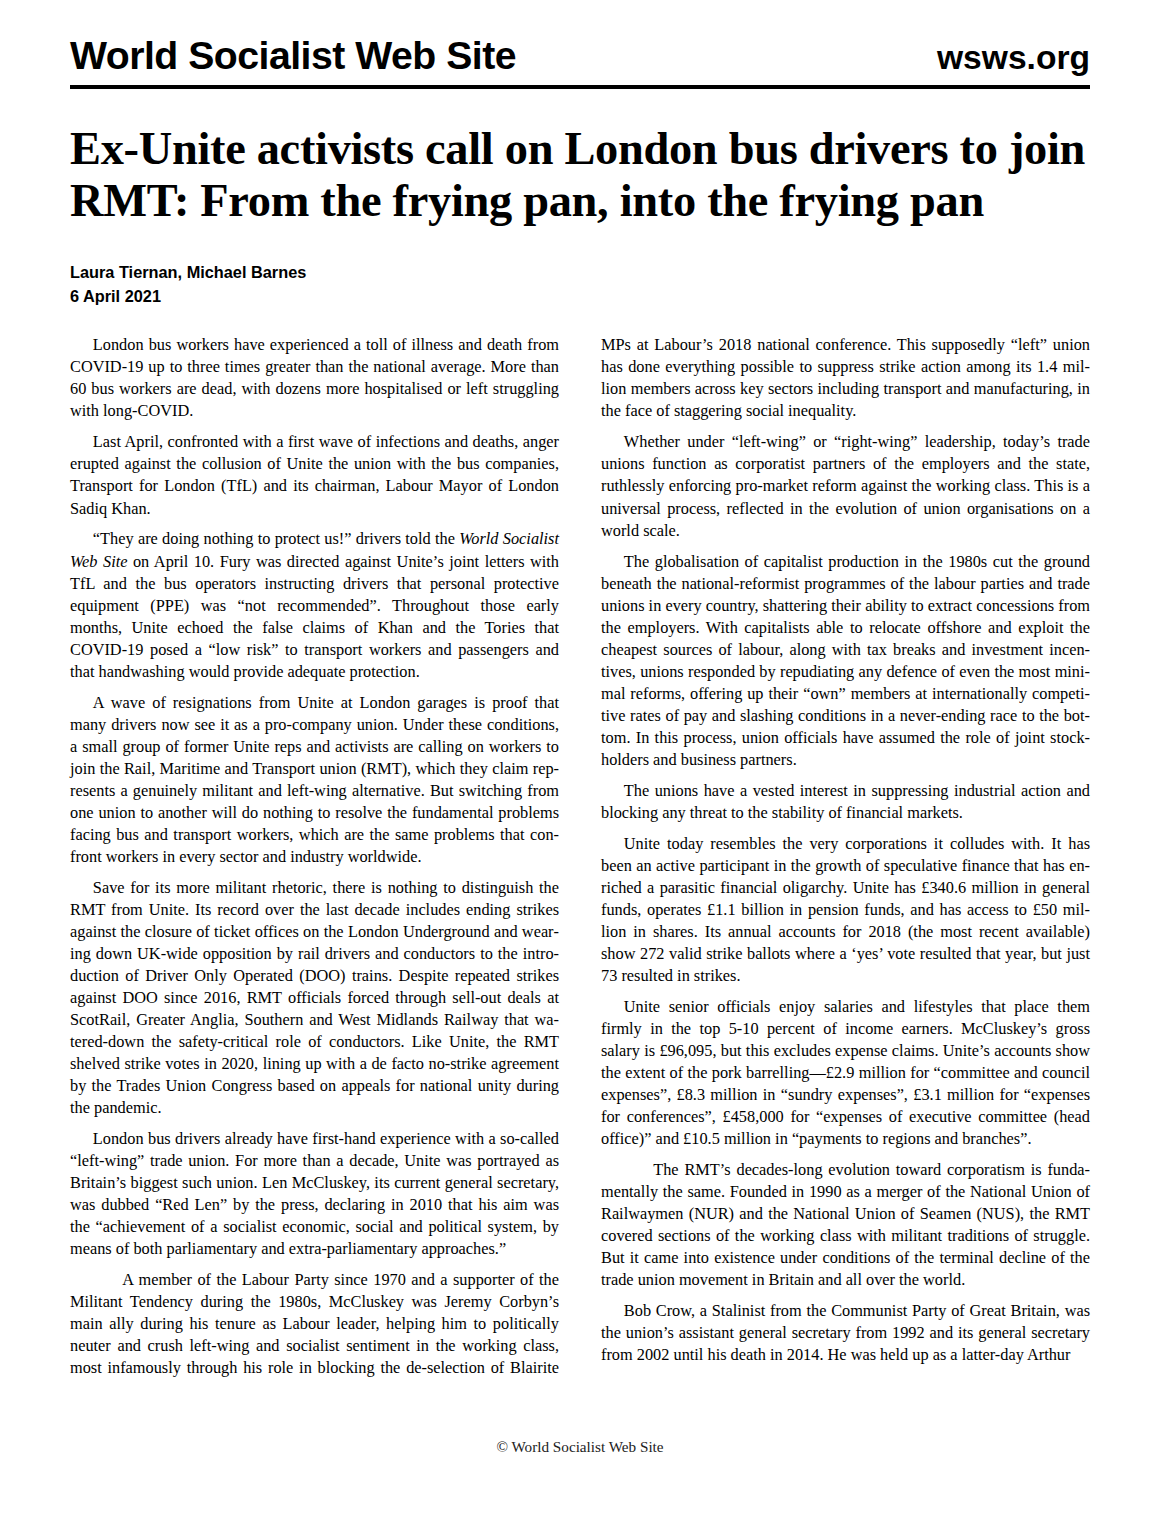World Socialist Web Site
wsws.org
Ex-Unite activists call on London bus drivers to join RMT: From the frying pan, into the frying pan
Laura Tiernan, Michael Barnes 6 April 2021
London bus workers have experienced a toll of illness and death from COVID-19 up to three times greater than the national average. More than 60 bus workers are dead, with dozens more hospitalised or left struggling with long-COVID.
Last April, confronted with a first wave of infections and deaths, anger erupted against the collusion of Unite the union with the bus companies, Transport for London (TfL) and its chairman, Labour Mayor of London Sadiq Khan.
“They are doing nothing to protect us!” drivers told the World Socialist Web Site on April 10. Fury was directed against Unite’s joint letters with TfL and the bus operators instructing drivers that personal protective equipment (PPE) was “not recommended”. Throughout those early months, Unite echoed the false claims of Khan and the Tories that COVID-19 posed a “low risk” to transport workers and passengers and that handwashing would provide adequate protection.
A wave of resignations from Unite at London garages is proof that many drivers now see it as a pro-company union. Under these conditions, a small group of former Unite reps and activists are calling on workers to join the Rail, Maritime and Transport union (RMT), which they claim represents a genuinely militant and left-wing alternative. But switching from one union to another will do nothing to resolve the fundamental problems facing bus and transport workers, which are the same problems that confront workers in every sector and industry worldwide.
Save for its more militant rhetoric, there is nothing to distinguish the RMT from Unite. Its record over the last decade includes ending strikes against the closure of ticket offices on the London Underground and wearing down UK-wide opposition by rail drivers and conductors to the introduction of Driver Only Operated (DOO) trains. Despite repeated strikes against DOO since 2016, RMT officials forced through sell-out deals at ScotRail, Greater Anglia, Southern and West Midlands Railway that watered-down the safety-critical role of conductors. Like Unite, the RMT shelved strike votes in 2020, lining up with a de facto no-strike agreement by the Trades Union Congress based on appeals for national unity during the pandemic.
London bus drivers already have first-hand experience with a so-called “left-wing” trade union. For more than a decade, Unite was portrayed as Britain’s biggest such union. Len McCluskey, its current general secretary, was dubbed “Red Len” by the press, declaring in 2010 that his aim was the “achievement of a socialist economic, social and political system, by means of both parliamentary and extra-parliamentary approaches.”
A member of the Labour Party since 1970 and a supporter of the Militant Tendency during the 1980s, McCluskey was Jeremy Corbyn’s main ally during his tenure as Labour leader, helping him to politically neuter and crush left-wing and socialist sentiment in the working class, most infamously through his role in blocking the de-selection of Blairite MPs at Labour’s 2018 national conference. This supposedly “left” union has done everything possible to suppress strike action among its 1.4 million members across key sectors including transport and manufacturing, in the face of staggering social inequality.
Whether under “left-wing” or “right-wing” leadership, today’s trade unions function as corporatist partners of the employers and the state, ruthlessly enforcing pro-market reform against the working class. This is a universal process, reflected in the evolution of union organisations on a world scale.
The globalisation of capitalist production in the 1980s cut the ground beneath the national-reformist programmes of the labour parties and trade unions in every country, shattering their ability to extract concessions from the employers. With capitalists able to relocate offshore and exploit the cheapest sources of labour, along with tax breaks and investment incentives, unions responded by repudiating any defence of even the most minimal reforms, offering up their “own” members at internationally competitive rates of pay and slashing conditions in a never-ending race to the bottom. In this process, union officials have assumed the role of joint stockholders and business partners.
The unions have a vested interest in suppressing industrial action and blocking any threat to the stability of financial markets.
Unite today resembles the very corporations it colludes with. It has been an active participant in the growth of speculative finance that has enriched a parasitic financial oligarchy. Unite has £340.6 million in general funds, operates £1.1 billion in pension funds, and has access to £50 million in shares. Its annual accounts for 2018 (the most recent available) show 272 valid strike ballots where a ‘yes’ vote resulted that year, but just 73 resulted in strikes.
Unite senior officials enjoy salaries and lifestyles that place them firmly in the top 5-10 percent of income earners. McCluskey’s gross salary is £96,095, but this excludes expense claims. Unite’s accounts show the extent of the pork barrelling—£2.9 million for “committee and council expenses”, £8.3 million in “sundry expenses”, £3.1 million for “expenses for conferences”, £458,000 for “expenses of executive committee (head office)” and £10.5 million in “payments to regions and branches”.
The RMT’s decades-long evolution toward corporatism is fundamentally the same. Founded in 1990 as a merger of the National Union of Railwaymen (NUR) and the National Union of Seamen (NUS), the RMT covered sections of the working class with militant traditions of struggle. But it came into existence under conditions of the terminal decline of the trade union movement in Britain and all over the world.
Bob Crow, a Stalinist from the Communist Party of Great Britain, was the union’s assistant general secretary from 1992 and its general secretary from 2002 until his death in 2014. He was held up as a latter-day Arthur
© World Socialist Web Site